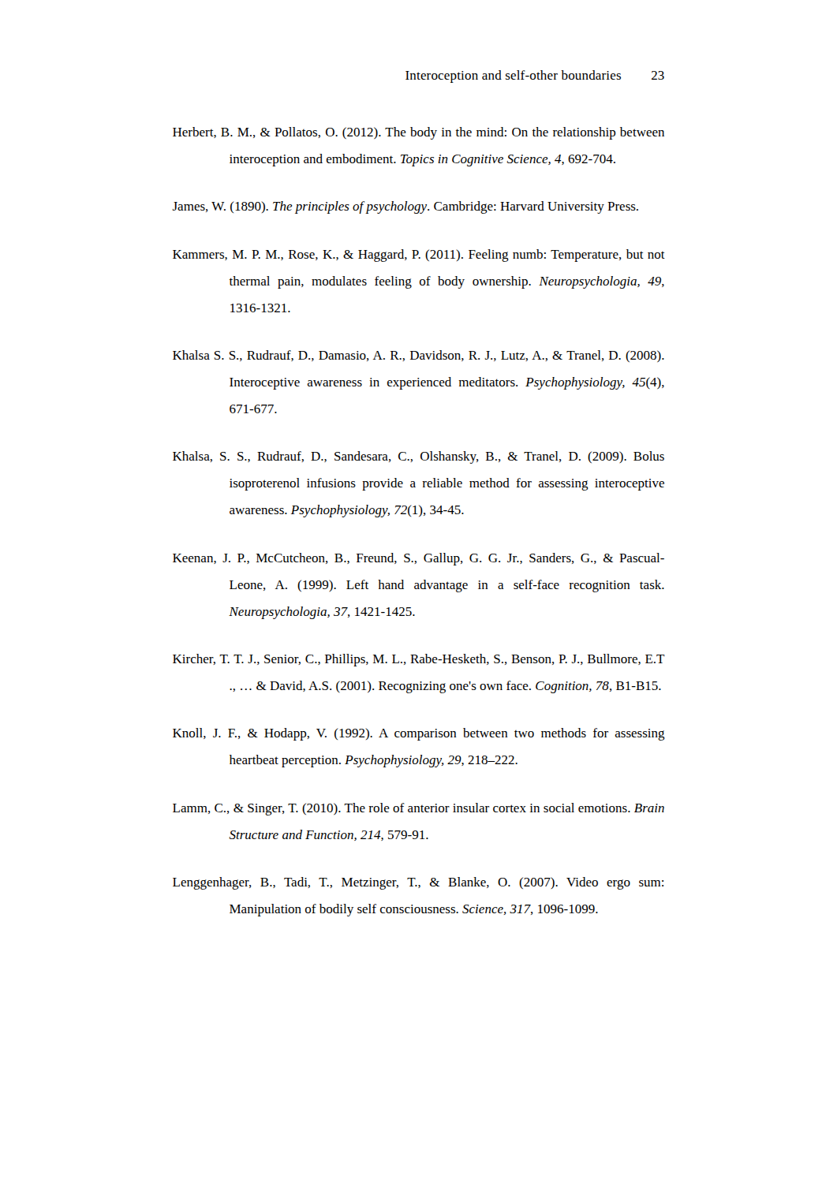Interoception and self-other boundaries23
Herbert, B. M., & Pollatos, O. (2012). The body in the mind: On the relationship between interoception and embodiment. Topics in Cognitive Science, 4, 692-704.
James, W. (1890). The principles of psychology. Cambridge: Harvard University Press.
Kammers, M. P. M., Rose, K., & Haggard, P. (2011). Feeling numb: Temperature, but not thermal pain, modulates feeling of body ownership. Neuropsychologia, 49, 1316-1321.
Khalsa S. S., Rudrauf, D., Damasio, A. R., Davidson, R. J., Lutz, A., & Tranel, D. (2008). Interoceptive awareness in experienced meditators. Psychophysiology, 45(4), 671-677.
Khalsa, S. S., Rudrauf, D., Sandesara, C., Olshansky, B., & Tranel, D. (2009). Bolus isoproterenol infusions provide a reliable method for assessing interoceptive awareness. Psychophysiology, 72(1), 34-45.
Keenan, J. P., McCutcheon, B., Freund, S., Gallup, G. G. Jr., Sanders, G., & Pascual-Leone, A. (1999). Left hand advantage in a self-face recognition task. Neuropsychologia, 37, 1421-1425.
Kircher, T. T. J., Senior, C., Phillips, M. L., Rabe-Hesketh, S., Benson, P. J., Bullmore, E.T ., … & David, A.S. (2001). Recognizing one's own face. Cognition, 78, B1-B15.
Knoll, J. F., & Hodapp, V. (1992). A comparison between two methods for assessing heartbeat perception. Psychophysiology, 29, 218–222.
Lamm, C., & Singer, T. (2010). The role of anterior insular cortex in social emotions. Brain Structure and Function, 214, 579-91.
Lenggenhager, B., Tadi, T., Metzinger, T., & Blanke, O. (2007). Video ergo sum: Manipulation of bodily self consciousness. Science, 317, 1096-1099.